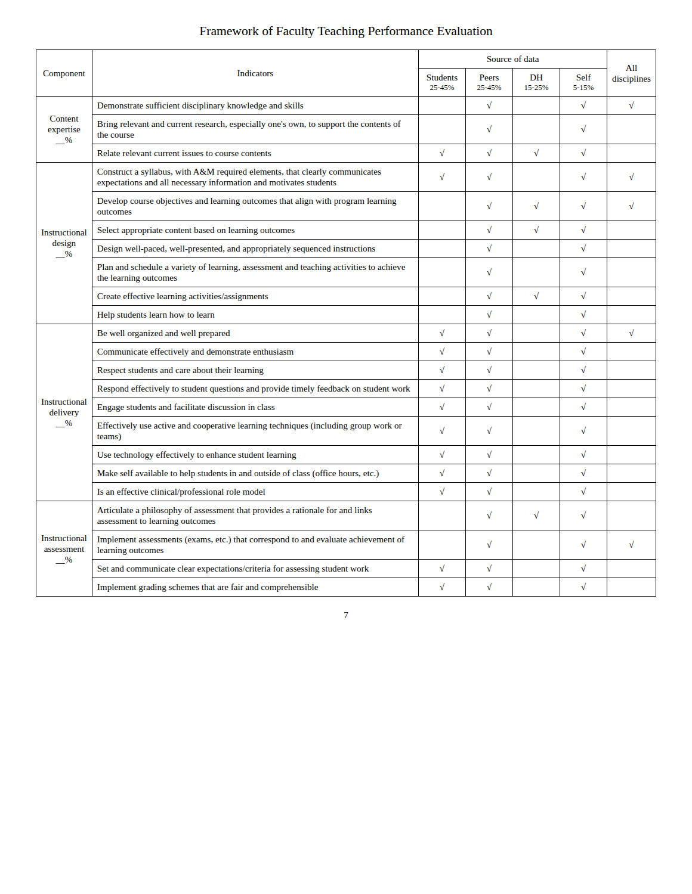Framework of Faculty Teaching Performance Evaluation
| Component | Indicators | Source of data | All disciplines |
| --- | --- | --- | --- |
| Students 25-45% | Peers 25-45% | DH 15-25% | Self 5-15% |
| Content expertise __% | Demonstrate sufficient disciplinary knowledge and skills | | √ | | √ | √ |
| Bring relevant and current research, especially one's own, to support the contents of the course | | √ | | √ | |
| Relate relevant current issues to course contents | √ | √ | √ | √ | |
| Instructional design __% | Construct a syllabus, with A&M required elements, that clearly communicates expectations and all necessary information and motivates students | √ | √ | | √ | √ |
| Develop course objectives and learning outcomes that align with program learning outcomes | | √ | √ | √ | √ |
| Select appropriate content based on learning outcomes | | √ | √ | √ | |
| Design well-paced, well-presented, and appropriately sequenced instructions | | √ | | √ | |
| Plan and schedule a variety of learning, assessment and teaching activities to achieve the learning outcomes | | √ | | √ | |
| Create effective learning activities/assignments | | √ | √ | √ | |
| Help students learn how to learn | | √ | | √ | |
| Instructional delivery __% | Be well organized and well prepared | √ | √ | | √ | √ |
| Communicate effectively and demonstrate enthusiasm | √ | √ | | √ | |
| Respect students and care about their learning | √ | √ | | √ | |
| Respond effectively to student questions and provide timely feedback on student work | √ | √ | | √ | |
| Engage students and facilitate discussion in class | √ | √ | | √ | |
| Effectively use active and cooperative learning techniques (including group work or teams) | √ | √ | | √ | |
| Use technology effectively to enhance student learning | √ | √ | | √ | |
| Make self available to help students in and outside of class (office hours, etc.) | √ | √ | | √ | |
| Is an effective clinical/professional role model | √ | √ | | √ | |
| Instructional assessment __% | Articulate a philosophy of assessment that provides a rationale for and links assessment to learning outcomes | | √ | √ | √ | |
| Implement assessments (exams, etc.) that correspond to and evaluate achievement of learning outcomes | | √ | | √ | √ |
| Set and communicate clear expectations/criteria for assessing student work | √ | √ | | √ | |
| Implement grading schemes that are fair and comprehensible | √ | √ | | √ | |
7